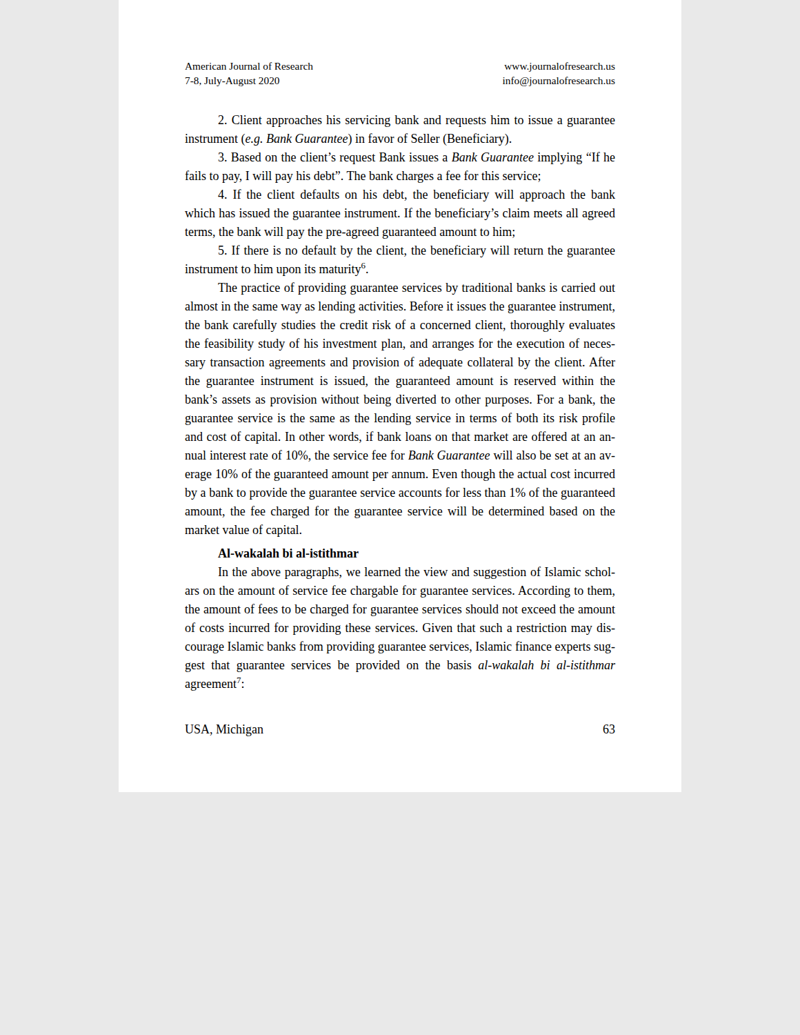American Journal of Research www.journalofresearch.us
7-8, July-August 2020 info@journalofresearch.us
2. Client approaches his servicing bank and requests him to issue a guarantee instrument (e.g. Bank Guarantee) in favor of Seller (Beneficiary).
3. Based on the client’s request Bank issues a Bank Guarantee implying “If he fails to pay, I will pay his debt”. The bank charges a fee for this service;
4. If the client defaults on his debt, the beneficiary will approach the bank which has issued the guarantee instrument. If the beneficiary’s claim meets all agreed terms, the bank will pay the pre-agreed guaranteed amount to him;
5. If there is no default by the client, the beneficiary will return the guarantee instrument to him upon its maturity6.
The practice of providing guarantee services by traditional banks is carried out almost in the same way as lending activities. Before it issues the guarantee instrument, the bank carefully studies the credit risk of a concerned client, thoroughly evaluates the feasibility study of his investment plan, and arranges for the execution of necessary transaction agreements and provision of adequate collateral by the client. After the guarantee instrument is issued, the guaranteed amount is reserved within the bank’s assets as provision without being diverted to other purposes. For a bank, the guarantee service is the same as the lending service in terms of both its risk profile and cost of capital. In other words, if bank loans on that market are offered at an annual interest rate of 10%, the service fee for Bank Guarantee will also be set at an average 10% of the guaranteed amount per annum. Even though the actual cost incurred by a bank to provide the guarantee service accounts for less than 1% of the guaranteed amount, the fee charged for the guarantee service will be determined based on the market value of capital.
Al-wakalah bi al-istithmar
In the above paragraphs, we learned the view and suggestion of Islamic scholars on the amount of service fee chargable for guarantee services. According to them, the amount of fees to be charged for guarantee services should not exceed the amount of costs incurred for providing these services. Given that such a restriction may discourage Islamic banks from providing guarantee services, Islamic finance experts suggest that guarantee services be provided on the basis al-wakalah bi al-istithmar agreement7:
USA, Michigan 63